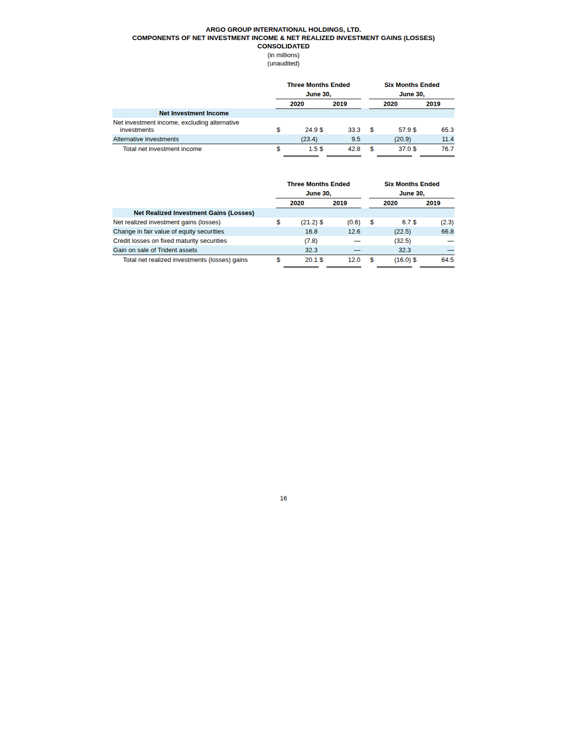ARGO GROUP INTERNATIONAL HOLDINGS, LTD.
COMPONENTS OF NET INVESTMENT INCOME & NET REALIZED INVESTMENT GAINS (LOSSES)
CONSOLIDATED
(in millions)
(unaudited)
| | Three Months Ended | | Six Months Ended |
| | June 30, | | June 30, |
| | 2020 | 2019 | | 2020 | 2019 |
| Net Investment Income | |
| Net investment income, excluding alternative investments | $ | 24.9 | $ | 33.3 | | $ | 57.9 | $ | 65.3 |
| Alternative investments | | (23.4) | | 9.5 | | | (20.9) | | 11.4 |
| Total net investment income | $ | 1.5 | $ | 42.8 | | $ | 37.0 | $ | 76.7 |
| | Three Months Ended | | Six Months Ended |
| | June 30, | | June 30, |
| | 2020 | 2019 | | 2020 | 2019 |
| Net Realized Investment Gains (Losses) | |
| Net realized investment gains (losses) | $ | (21.2) | $ | (0.6) | | $ | 6.7 | $ | (2.3) |
| Change in fair value of equity securities | | 16.8 | | 12.6 | | | (22.5) | | 66.8 |
| Credit losses on fixed maturity securities | | (7.8) | | — | | | (32.5) | | — |
| Gain on sale of Trident assets | | 32.3 | | — | | | 32.3 | | — |
| Total net realized investments (losses) gains | $ | 20.1 | $ | 12.0 | | $ | (16.0) | $ | 64.5 |
16